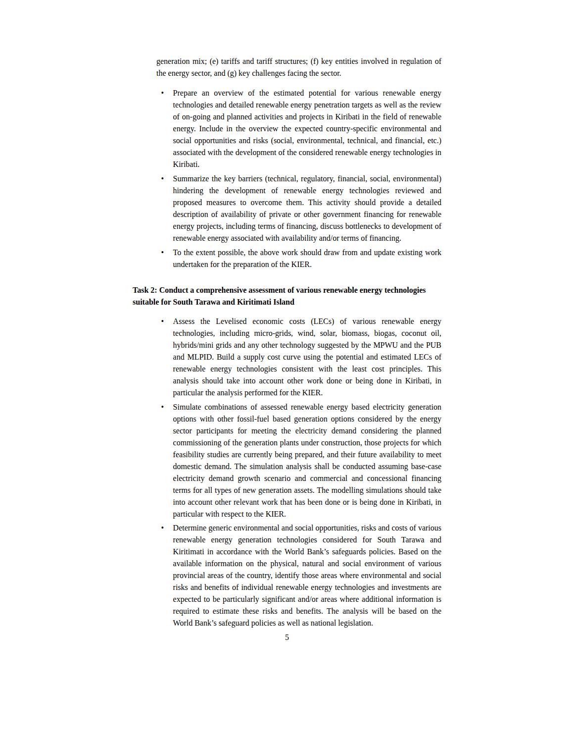generation mix; (e) tariffs and tariff structures; (f) key entities involved in regulation of the energy sector, and (g) key challenges facing the sector.
Prepare an overview of the estimated potential for various renewable energy technologies and detailed renewable energy penetration targets as well as the review of on-going and planned activities and projects in Kiribati in the field of renewable energy. Include in the overview the expected country-specific environmental and social opportunities and risks (social, environmental, technical, and financial, etc.) associated with the development of the considered renewable energy technologies in Kiribati.
Summarize the key barriers (technical, regulatory, financial, social, environmental) hindering the development of renewable energy technologies reviewed and proposed measures to overcome them. This activity should provide a detailed description of availability of private or other government financing for renewable energy projects, including terms of financing, discuss bottlenecks to development of renewable energy associated with availability and/or terms of financing.
To the extent possible, the above work should draw from and update existing work undertaken for the preparation of the KIER.
Task 2: Conduct a comprehensive assessment of various renewable energy technologies suitable for South Tarawa and Kiritimati Island
Assess the Levelised economic costs (LECs) of various renewable energy technologies, including micro-grids, wind, solar, biomass, biogas, coconut oil, hybrids/mini grids and any other technology suggested by the MPWU and the PUB and MLPID. Build a supply cost curve using the potential and estimated LECs of renewable energy technologies consistent with the least cost principles. This analysis should take into account other work done or being done in Kiribati, in particular the analysis performed for the KIER.
Simulate combinations of assessed renewable energy based electricity generation options with other fossil-fuel based generation options considered by the energy sector participants for meeting the electricity demand considering the planned commissioning of the generation plants under construction, those projects for which feasibility studies are currently being prepared, and their future availability to meet domestic demand. The simulation analysis shall be conducted assuming base-case electricity demand growth scenario and commercial and concessional financing terms for all types of new generation assets. The modelling simulations should take into account other relevant work that has been done or is being done in Kiribati, in particular with respect to the KIER.
Determine generic environmental and social opportunities, risks and costs of various renewable energy generation technologies considered for South Tarawa and Kiritimati in accordance with the World Bank’s safeguards policies. Based on the available information on the physical, natural and social environment of various provincial areas of the country, identify those areas where environmental and social risks and benefits of individual renewable energy technologies and investments are expected to be particularly significant and/or areas where additional information is required to estimate these risks and benefits. The analysis will be based on the World Bank’s safeguard policies as well as national legislation.
5